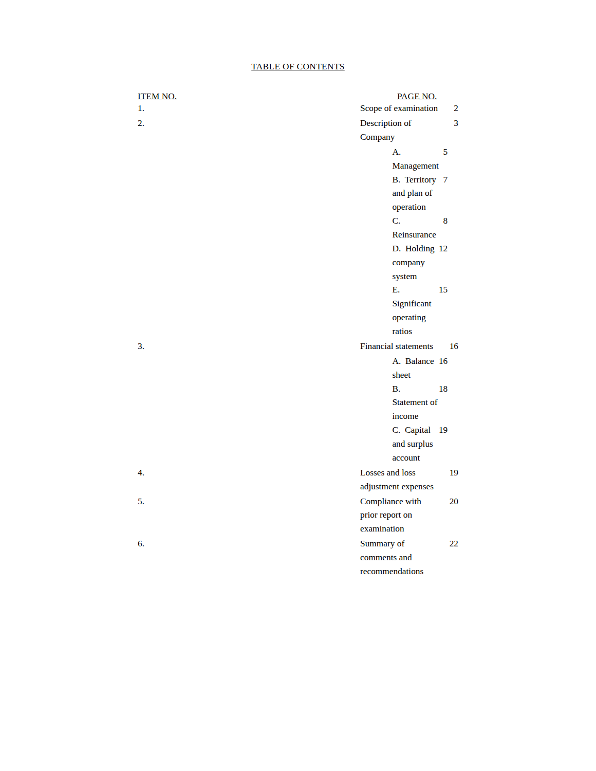TABLE OF CONTENTS
| ITEM NO. | PAGE NO. |
| 1. | Scope of examination | 2 |
| 2. | Description of Company | 3 |
| | A. Management | 5 |
| | B. Territory and plan of operation | 7 |
| | C. Reinsurance | 8 |
| | D. Holding company system | 12 |
| | E. Significant operating ratios | 15 |
| 3. | Financial statements | 16 |
| | A. Balance sheet | 16 |
| | B. Statement of income | 18 |
| | C. Capital and surplus account | 19 |
| 4. | Losses and loss adjustment expenses | 19 |
| 5. | Compliance with prior report on examination | 20 |
| 6. | Summary of comments and recommendations | 22 |